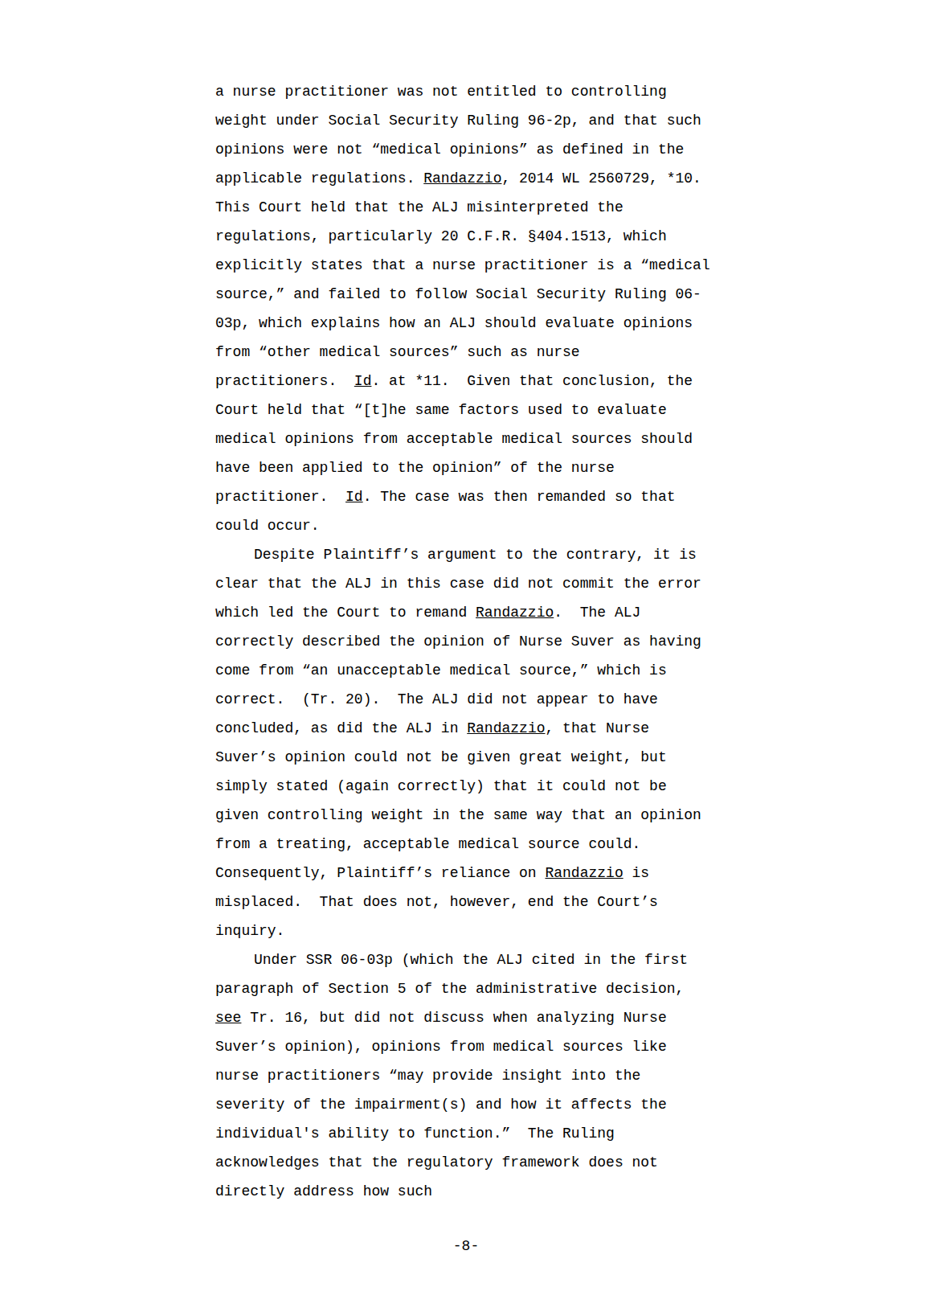a nurse practitioner was not entitled to controlling weight under Social Security Ruling 96-2p, and that such opinions were not “medical opinions” as defined in the applicable regulations. Randazzio, 2014 WL 2560729, *10. This Court held that the ALJ misinterpreted the regulations, particularly 20 C.F.R. §404.1513, which explicitly states that a nurse practitioner is a “medical source,” and failed to follow Social Security Ruling 06-03p, which explains how an ALJ should evaluate opinions from “other medical sources” such as nurse practitioners. Id. at *11. Given that conclusion, the Court held that “[t]he same factors used to evaluate medical opinions from acceptable medical sources should have been applied to the opinion” of the nurse practitioner. Id. The case was then remanded so that could occur.
Despite Plaintiff’s argument to the contrary, it is clear that the ALJ in this case did not commit the error which led the Court to remand Randazzio. The ALJ correctly described the opinion of Nurse Suver as having come from “an unacceptable medical source,” which is correct. (Tr. 20). The ALJ did not appear to have concluded, as did the ALJ in Randazzio, that Nurse Suver’s opinion could not be given great weight, but simply stated (again correctly) that it could not be given controlling weight in the same way that an opinion from a treating, acceptable medical source could. Consequently, Plaintiff’s reliance on Randazzio is misplaced. That does not, however, end the Court’s inquiry.
Under SSR 06-03p (which the ALJ cited in the first paragraph of Section 5 of the administrative decision, see Tr. 16, but did not discuss when analyzing Nurse Suver’s opinion), opinions from medical sources like nurse practitioners “may provide insight into the severity of the impairment(s) and how it affects the individual's ability to function.” The Ruling acknowledges that the regulatory framework does not directly address how such
-8-